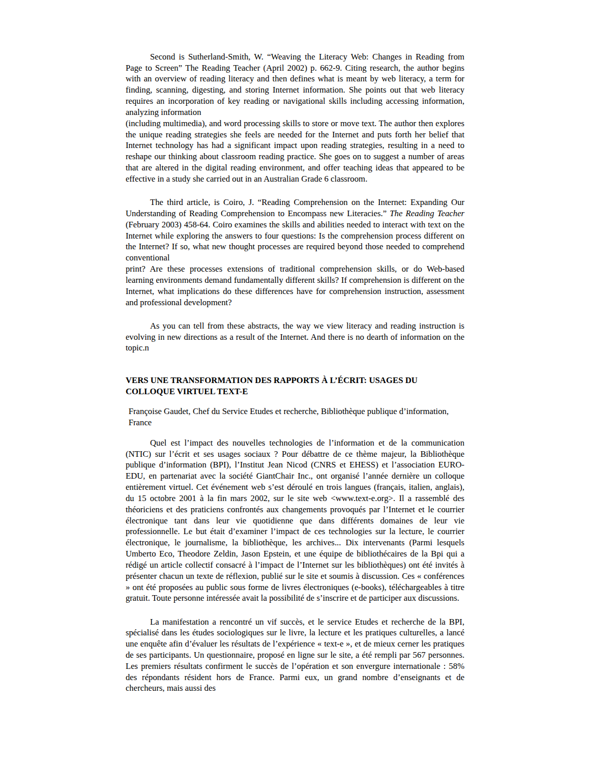Second is Sutherland-Smith, W. “Weaving the Literacy Web: Changes in Reading from Page to Screen” The Reading Teacher (April 2002) p. 662-9. Citing research, the author begins with an overview of reading literacy and then defines what is meant by web literacy, a term for finding, scanning, digesting, and storing Internet information. She points out that web literacy requires an incorporation of key reading or navigational skills including accessing information, analyzing information
(including multimedia), and word processing skills to store or move text. The author then explores the unique reading strategies she feels are needed for the Internet and puts forth her belief that Internet technology has had a significant impact upon reading strategies, resulting in a need to reshape our thinking about classroom reading practice. She goes on to suggest a number of areas that are altered in the digital reading environment, and offer teaching ideas that appeared to be effective in a study she carried out in an Australian Grade 6 classroom.
The third article, is Coiro, J. “Reading Comprehension on the Internet: Expanding Our Understanding of Reading Comprehension to Encompass new Literacies.” The Reading Teacher (February 2003) 458-64. Coiro examines the skills and abilities needed to interact with text on the Internet while exploring the answers to four questions: Is the comprehension process different on the Internet? If so, what new thought processes are required beyond those needed to comprehend conventional
print? Are these processes extensions of traditional comprehension skills, or do Web-based learning environments demand fundamentally different skills? If comprehension is different on the Internet, what implications do these differences have for comprehension instruction, assessment and professional development?
As you can tell from these abstracts, the way we view literacy and reading instruction is evolving in new directions as a result of the Internet. And there is no dearth of information on the topic.n
Vers une transformation des rapports à l’écrit: usages du colloque virtuel text-e
Françoise Gaudet, Chef du Service Etudes et recherche, Bibliothèque publique d’information, France
Quel est l’impact des nouvelles technologies de l’information et de la communication (NTIC) sur l’écrit et ses usages sociaux ? Pour débattre de ce thème majeur, la Bibliothèque publique d’information (BPI), l’Institut Jean Nicod (CNRS et EHESS) et l’association EURO-EDU, en partenariat avec la société GiantChair Inc., ont organisé l’année dernière un colloque entièrement virtuel. Cet événement web s’est déroulé en trois langues (français, italien, anglais), du 15 octobre 2001 à la fin mars 2002, sur le site web <www.text-e.org>. Il a rassemblé des théoriciens et des praticiens confrontés aux changements provoqués par l’Internet et le courrier électronique tant dans leur vie quotidienne que dans différents domaines de leur vie professionnelle. Le but était d’examiner l’impact de ces technologies sur la lecture, le courrier électronique, le journalisme, la bibliothèque, les archives... Dix intervenants (Parmi lesquels Umberto Eco, Theodore Zeldin, Jason Epstein, et une équipe de bibliothécaires de la Bpi qui a rédigé un article collectif consacré à l’impact de l’Internet sur les bibliothèques) ont été invités à présenter chacun un texte de réflexion, publié sur le site et soumis à discussion. Ces « conférences » ont été proposées au public sous forme de livres électroniques (e-books), téléchargeables à titre gratuit. Toute personne intéressée avait la possibilité de s’inscrire et de participer aux discussions.
La manifestation a rencontré un vif succès, et le service Etudes et recherche de la BPI, spécialisé dans les études sociologiques sur le livre, la lecture et les pratiques culturelles, a lancé une enquête afin d’évaluer les résultats de l’expérience « text-e », et de mieux cerner les pratiques de ses participants. Un questionnaire, proposé en ligne sur le site, a été rempli par 567 personnes. Les premiers résultats confirment le succès de l’opération et son envergure internationale : 58% des répondants résident hors de France. Parmi eux, un grand nombre d’enseignants et de chercheurs, mais aussi des